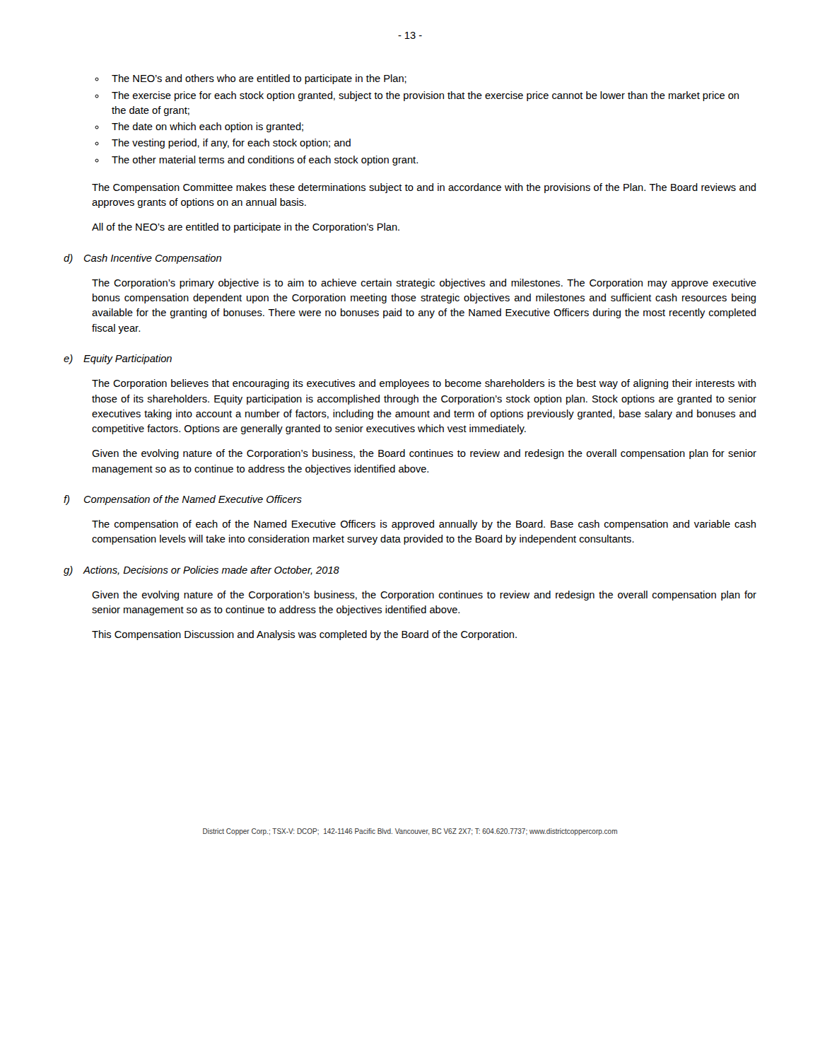- 13 -
The NEO’s and others who are entitled to participate in the Plan;
The exercise price for each stock option granted, subject to the provision that the exercise price cannot be lower than the market price on the date of grant;
The date on which each option is granted;
The vesting period, if any, for each stock option; and
The other material terms and conditions of each stock option grant.
The Compensation Committee makes these determinations subject to and in accordance with the provisions of the Plan. The Board reviews and approves grants of options on an annual basis.
All of the NEO’s are entitled to participate in the Corporation’s Plan.
d) Cash Incentive Compensation
The Corporation’s primary objective is to aim to achieve certain strategic objectives and milestones. The Corporation may approve executive bonus compensation dependent upon the Corporation meeting those strategic objectives and milestones and sufficient cash resources being available for the granting of bonuses. There were no bonuses paid to any of the Named Executive Officers during the most recently completed fiscal year.
e) Equity Participation
The Corporation believes that encouraging its executives and employees to become shareholders is the best way of aligning their interests with those of its shareholders. Equity participation is accomplished through the Corporation’s stock option plan. Stock options are granted to senior executives taking into account a number of factors, including the amount and term of options previously granted, base salary and bonuses and competitive factors. Options are generally granted to senior executives which vest immediately.
Given the evolving nature of the Corporation’s business, the Board continues to review and redesign the overall compensation plan for senior management so as to continue to address the objectives identified above.
f) Compensation of the Named Executive Officers
The compensation of each of the Named Executive Officers is approved annually by the Board. Base cash compensation and variable cash compensation levels will take into consideration market survey data provided to the Board by independent consultants.
g) Actions, Decisions or Policies made after October, 2018
Given the evolving nature of the Corporation’s business, the Corporation continues to review and redesign the overall compensation plan for senior management so as to continue to address the objectives identified above.
This Compensation Discussion and Analysis was completed by the Board of the Corporation.
District Copper Corp.; TSX-V: DCOP; 142-1146 Pacific Blvd. Vancouver, BC V6Z 2X7; T: 604.620.7737; www.districtcoppercorp.com